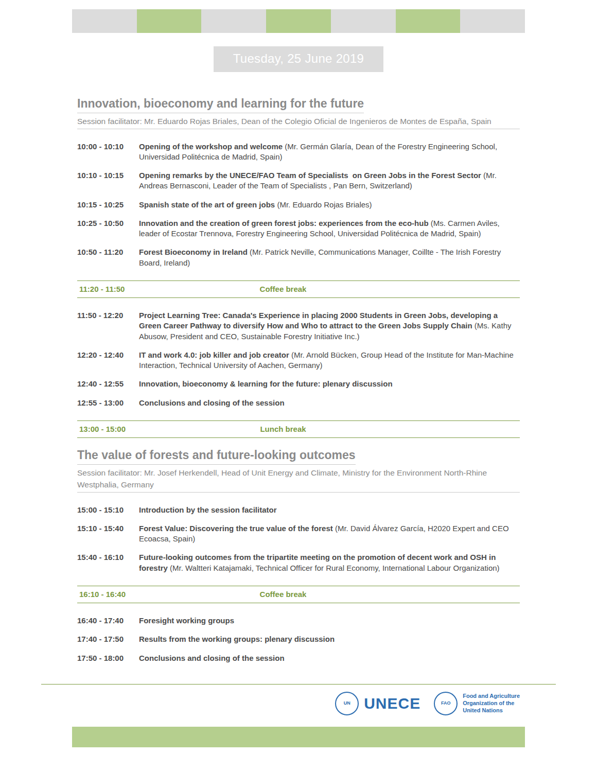Tuesday, 25 June 2019
Innovation, bioeconomy and learning for the future
Session facilitator: Mr. Eduardo Rojas Briales, Dean of the Colegio Oficial de Ingenieros de Montes de España, Spain
| 10:00 - 10:10 | Opening of the workshop and welcome (Mr. Germán Glaría, Dean of the Forestry Engineering School, Universidad Politécnica de Madrid, Spain) |
| 10:10 - 10:15 | Opening remarks by the UNECE/FAO Team of Specialists on Green Jobs in the Forest Sector (Mr. Andreas Bernasconi, Leader of the Team of Specialists , Pan Bern, Switzerland) |
| 10:15 - 10:25 | Spanish state of the art of green jobs (Mr. Eduardo Rojas Briales) |
| 10:25 - 10:50 | Innovation and the creation of green forest jobs: experiences from the eco-hub (Ms. Carmen Aviles, leader of Ecostar Trennova, Forestry Engineering School, Universidad Politécnica de Madrid, Spain) |
| 10:50 - 11:20 | Forest Bioeconomy in Ireland (Mr. Patrick Neville, Communications Manager, Coillte - The Irish Forestry Board, Ireland) |
11:20 - 11:50
Coffee break
| 11:50 - 12:20 | Project Learning Tree: Canada's Experience in placing 2000 Students in Green Jobs, developing a Green Career Pathway to diversify How and Who to attract to the Green Jobs Supply Chain (Ms. Kathy Abusow, President and CEO, Sustainable Forestry Initiative Inc.) |
| 12:20 - 12:40 | IT and work 4.0: job killer and job creator (Mr. Arnold Bücken, Group Head of the Institute for Man-Machine Interaction, Technical University of Aachen, Germany) |
| 12:40 - 12:55 | Innovation, bioeconomy & learning for the future: plenary discussion |
| 12:55 - 13:00 | Conclusions and closing of the session |
13:00 - 15:00
Lunch break
The value of forests and future-looking outcomes
Session facilitator: Mr. Josef Herkendell, Head of Unit Energy and Climate, Ministry for the Environment North-Rhine Westphalia, Germany
| 15:00 - 15:10 | Introduction by the session facilitator |
| 15:10 - 15:40 | Forest Value: Discovering the true value of the forest (Mr. David Álvarez García, H2020 Expert and CEO Ecoacsa, Spain) |
| 15:40 - 16:10 | Future-looking outcomes from the tripartite meeting on the promotion of decent work and OSH in forestry (Mr. Waltteri Katajamaki, Technical Officer for Rural Economy, International Labour Organization) |
16:10 - 16:40
Coffee break
| 16:40 - 17:40 | Foresight working groups |
| 17:40 - 17:50 | Results from the working groups: plenary discussion |
| 17:50 - 18:00 | Conclusions and closing of the session |
UN
UNECE
FAO
Food and Agriculture
Organization of the
United Nations